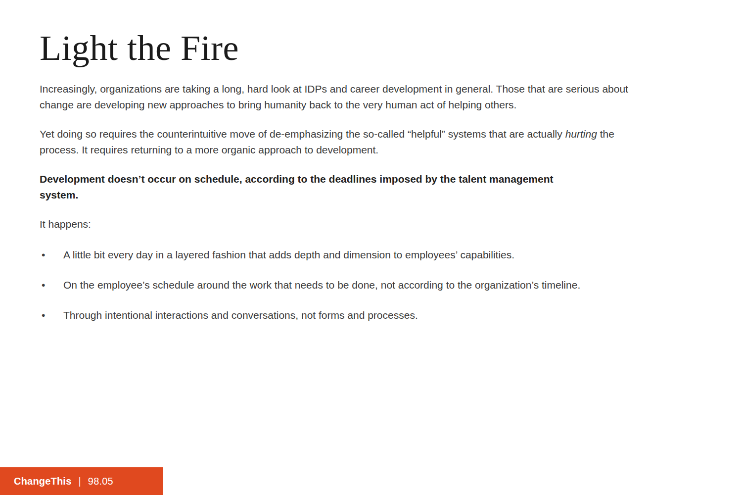Light the Fire
Increasingly, organizations are taking a long, hard look at IDPs and career development in general. Those that are serious about change are developing new approaches to bring humanity back to the very human act of helping others.
Yet doing so requires the counterintuitive move of de-emphasizing the so-called “helpful” systems that are actually hurting the process. It requires returning to a more organic approach to development.
Development doesn’t occur on schedule, according to the deadlines imposed by the talent management system.
It happens:
A little bit every day in a layered fashion that adds depth and dimension to employees’ capabilities.
On the employee’s schedule around the work that needs to be done, not according to the organization’s timeline.
Through intentional interactions and conversations, not forms and processes.
ChangeThis | 98.05